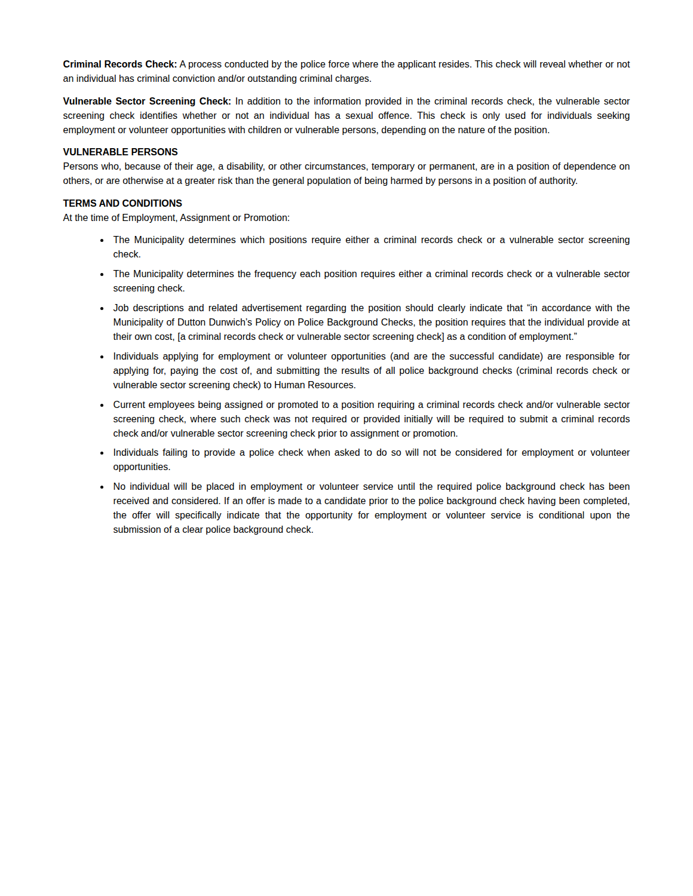Criminal Records Check: A process conducted by the police force where the applicant resides. This check will reveal whether or not an individual has criminal conviction and/or outstanding criminal charges.
Vulnerable Sector Screening Check: In addition to the information provided in the criminal records check, the vulnerable sector screening check identifies whether or not an individual has a sexual offence. This check is only used for individuals seeking employment or volunteer opportunities with children or vulnerable persons, depending on the nature of the position.
Vulnerable Persons
Persons who, because of their age, a disability, or other circumstances, temporary or permanent, are in a position of dependence on others, or are otherwise at a greater risk than the general population of being harmed by persons in a position of authority.
Terms and Conditions
At the time of Employment, Assignment or Promotion:
The Municipality determines which positions require either a criminal records check or a vulnerable sector screening check.
The Municipality determines the frequency each position requires either a criminal records check or a vulnerable sector screening check.
Job descriptions and related advertisement regarding the position should clearly indicate that “in accordance with the Municipality of Dutton Dunwich’s Policy on Police Background Checks, the position requires that the individual provide at their own cost, [a criminal records check or vulnerable sector screening check] as a condition of employment.”
Individuals applying for employment or volunteer opportunities (and are the successful candidate) are responsible for applying for, paying the cost of, and submitting the results of all police background checks (criminal records check or vulnerable sector screening check) to Human Resources.
Current employees being assigned or promoted to a position requiring a criminal records check and/or vulnerable sector screening check, where such check was not required or provided initially will be required to submit a criminal records check and/or vulnerable sector screening check prior to assignment or promotion.
Individuals failing to provide a police check when asked to do so will not be considered for employment or volunteer opportunities.
No individual will be placed in employment or volunteer service until the required police background check has been received and considered. If an offer is made to a candidate prior to the police background check having been completed, the offer will specifically indicate that the opportunity for employment or volunteer service is conditional upon the submission of a clear police background check.